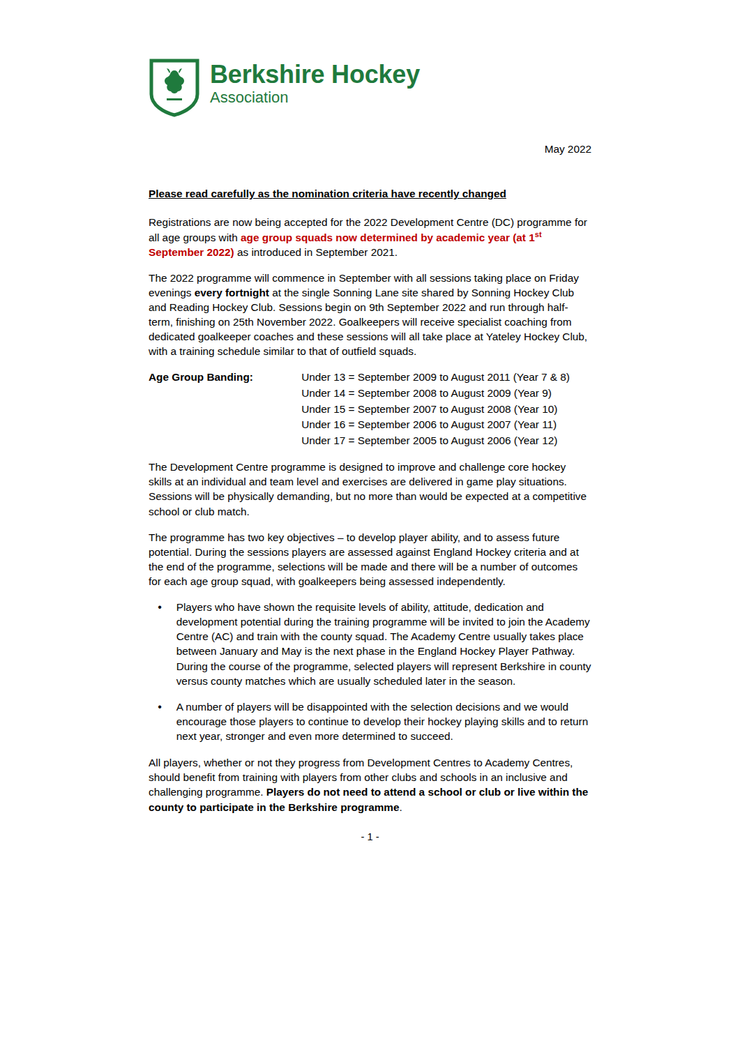Berkshire Hockey
Association
May 2022
Please read carefully as the nomination criteria have recently changed
Registrations are now being accepted for the 2022 Development Centre (DC) programme for all age groups with age group squads now determined by academic year (at 1st September 2022) as introduced in September 2021.
The 2022 programme will commence in September with all sessions taking place on Friday evenings every fortnight at the single Sonning Lane site shared by Sonning Hockey Club and Reading Hockey Club. Sessions begin on 9th September 2022 and run through half-term, finishing on 25th November 2022. Goalkeepers will receive specialist coaching from dedicated goalkeeper coaches and these sessions will all take place at Yateley Hockey Club, with a training schedule similar to that of outfield squads.
Age Group Banding:
Under 13 = September 2009 to August 2011 (Year 7 & 8)
Under 14 = September 2008 to August 2009 (Year 9)
Under 15 = September 2007 to August 2008 (Year 10)
Under 16 = September 2006 to August 2007 (Year 11)
Under 17 = September 2005 to August 2006 (Year 12)
The Development Centre programme is designed to improve and challenge core hockey skills at an individual and team level and exercises are delivered in game play situations. Sessions will be physically demanding, but no more than would be expected at a competitive school or club match.
The programme has two key objectives – to develop player ability, and to assess future potential. During the sessions players are assessed against England Hockey criteria and at the end of the programme, selections will be made and there will be a number of outcomes for each age group squad, with goalkeepers being assessed independently.
Players who have shown the requisite levels of ability, attitude, dedication and development potential during the training programme will be invited to join the Academy Centre (AC) and train with the county squad. The Academy Centre usually takes place between January and May is the next phase in the England Hockey Player Pathway. During the course of the programme, selected players will represent Berkshire in county versus county matches which are usually scheduled later in the season.
A number of players will be disappointed with the selection decisions and we would encourage those players to continue to develop their hockey playing skills and to return next year, stronger and even more determined to succeed.
All players, whether or not they progress from Development Centres to Academy Centres, should benefit from training with players from other clubs and schools in an inclusive and challenging programme. Players do not need to attend a school or club or live within the county to participate in the Berkshire programme.
- 1 -